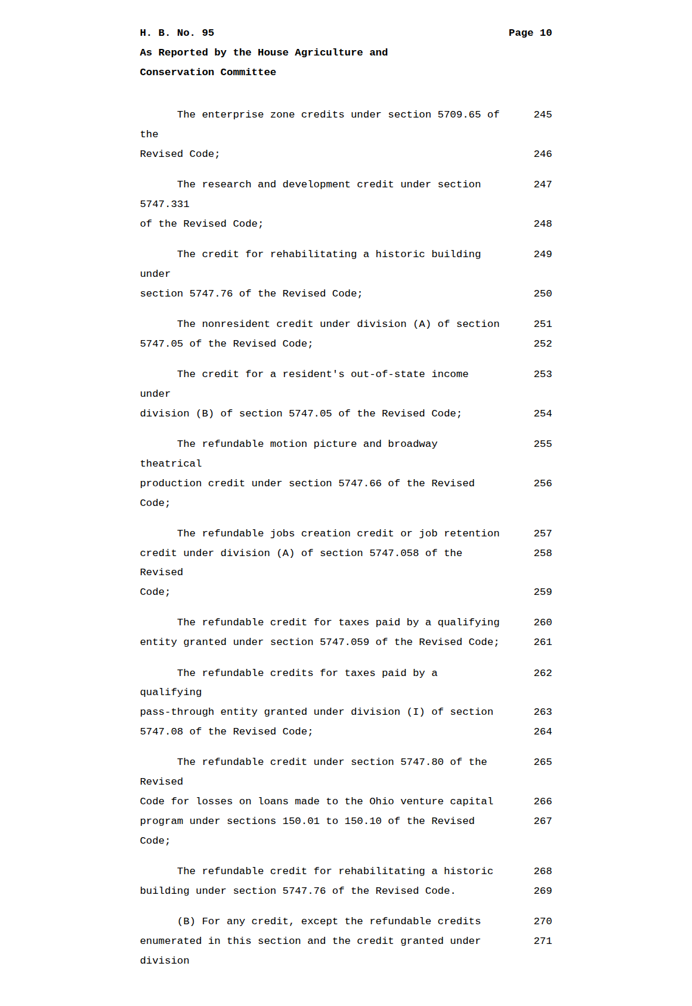H. B. No. 95
As Reported by the House Agriculture and Conservation Committee
Page 10
The enterprise zone credits under section 5709.65 of the 245 Revised Code; 246
The research and development credit under section 5747.331247 of the Revised Code; 248
The credit for rehabilitating a historic building under 249 section 5747.76 of the Revised Code; 250
The nonresident credit under division (A) of section 251 5747.05 of the Revised Code; 252
The credit for a resident's out-of-state income under 253 division (B) of section 5747.05 of the Revised Code; 254
The refundable motion picture and broadway theatrical 255 production credit under section 5747.66 of the Revised Code; 256
The refundable jobs creation credit or job retention 257 credit under division (A) of section 5747.058 of the Revised 258 Code; 259
The refundable credit for taxes paid by a qualifying 260 entity granted under section 5747.059 of the Revised Code; 261
The refundable credits for taxes paid by a qualifying 262 pass-through entity granted under division (I) of section 263 5747.08 of the Revised Code; 264
The refundable credit under section 5747.80 of the Revised 265 Code for losses on loans made to the Ohio venture capital 266 program under sections 150.01 to 150.10 of the Revised Code; 267
The refundable credit for rehabilitating a historic 268 building under section 5747.76 of the Revised Code. 269
(B) For any credit, except the refundable credits 270 enumerated in this section and the credit granted under division 271